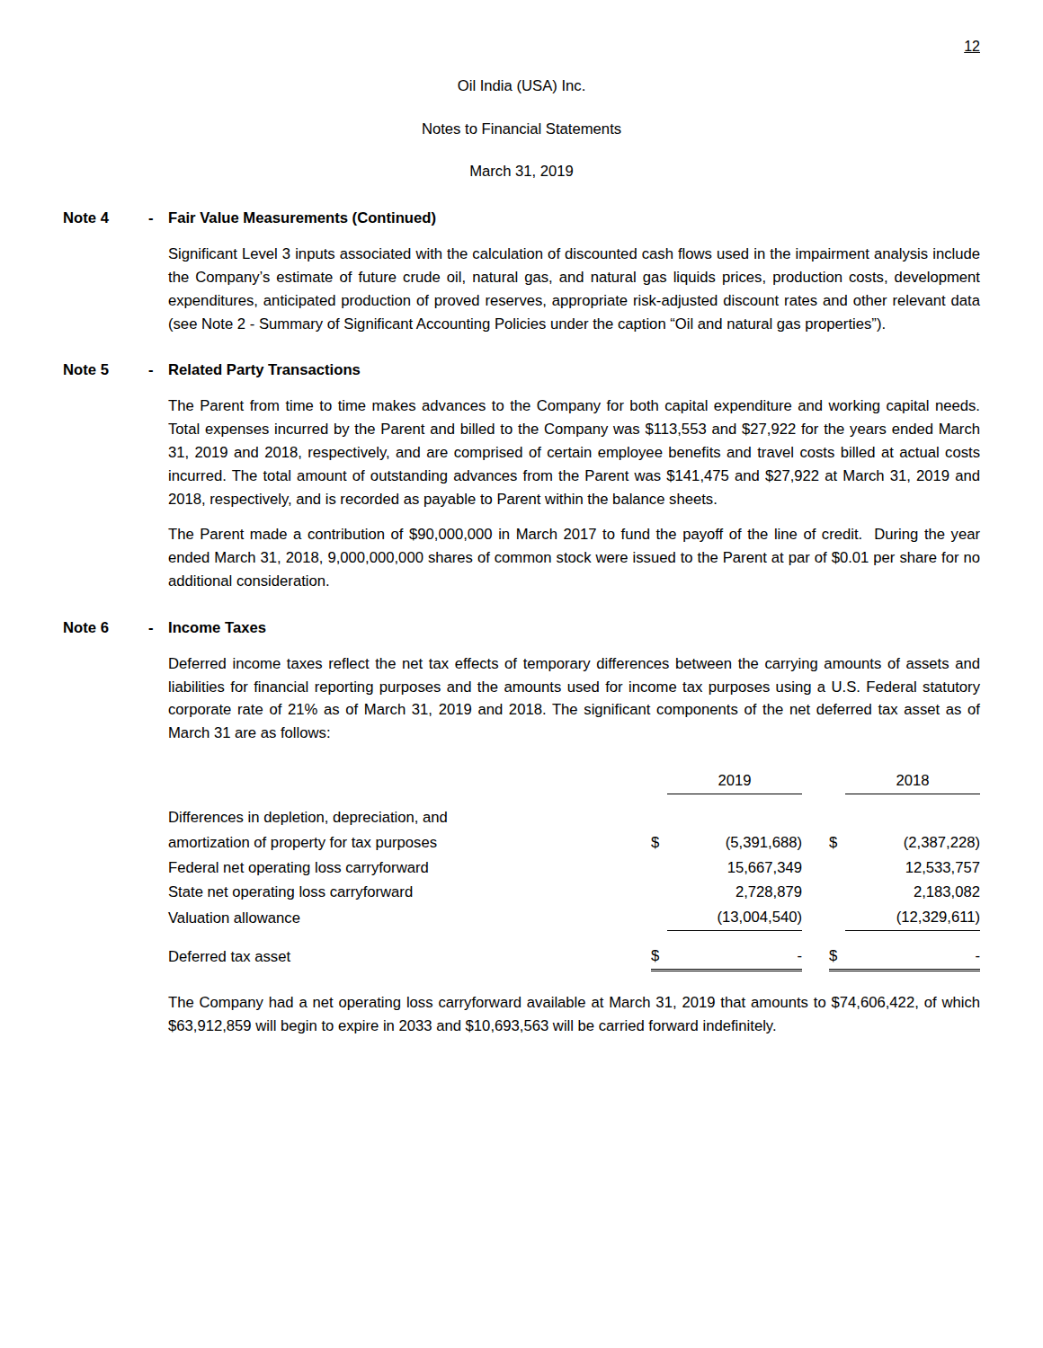12
Oil India (USA) Inc.
Notes to Financial Statements
March 31, 2019
Note 4
-
Fair Value Measurements (Continued)
Significant Level 3 inputs associated with the calculation of discounted cash flows used in the impairment analysis include the Company’s estimate of future crude oil, natural gas, and natural gas liquids prices, production costs, development expenditures, anticipated production of proved reserves, appropriate risk-adjusted discount rates and other relevant data (see Note 2 - Summary of Significant Accounting Policies under the caption “Oil and natural gas properties”).
Note 5
-
Related Party Transactions
The Parent from time to time makes advances to the Company for both capital expenditure and working capital needs. Total expenses incurred by the Parent and billed to the Company was $113,553 and $27,922 for the years ended March 31, 2019 and 2018, respectively, and are comprised of certain employee benefits and travel costs billed at actual costs incurred. The total amount of outstanding advances from the Parent was $141,475 and $27,922 at March 31, 2019 and 2018, respectively, and is recorded as payable to Parent within the balance sheets.
The Parent made a contribution of $90,000,000 in March 2017 to fund the payoff of the line of credit. During the year ended March 31, 2018, 9,000,000,000 shares of common stock were issued to the Parent at par of $0.01 per share for no additional consideration.
Note 6
-
Income Taxes
Deferred income taxes reflect the net tax effects of temporary differences between the carrying amounts of assets and liabilities for financial reporting purposes and the amounts used for income tax purposes using a U.S. Federal statutory corporate rate of 21% as of March 31, 2019 and 2018. The significant components of the net deferred tax asset as of March 31 are as follows:
| | | | 2019 | | | 2018 |
| Differences in depletion, depreciation, and | | | | | | |
| amortization of property for tax purposes | | $ | (5,391,688) | | $ | (2,387,228) |
| Federal net operating loss carryforward | | | 15,667,349 | | | 12,533,757 |
| State net operating loss carryforward | | | 2,728,879 | | | 2,183,082 |
| Valuation allowance | | | (13,004,540) | | | (12,329,611) |
| Deferred tax asset | | $ | - | | $ | - |
The Company had a net operating loss carryforward available at March 31, 2019 that amounts to $74,606,422, of which $63,912,859 will begin to expire in 2033 and $10,693,563 will be carried forward indefinitely.